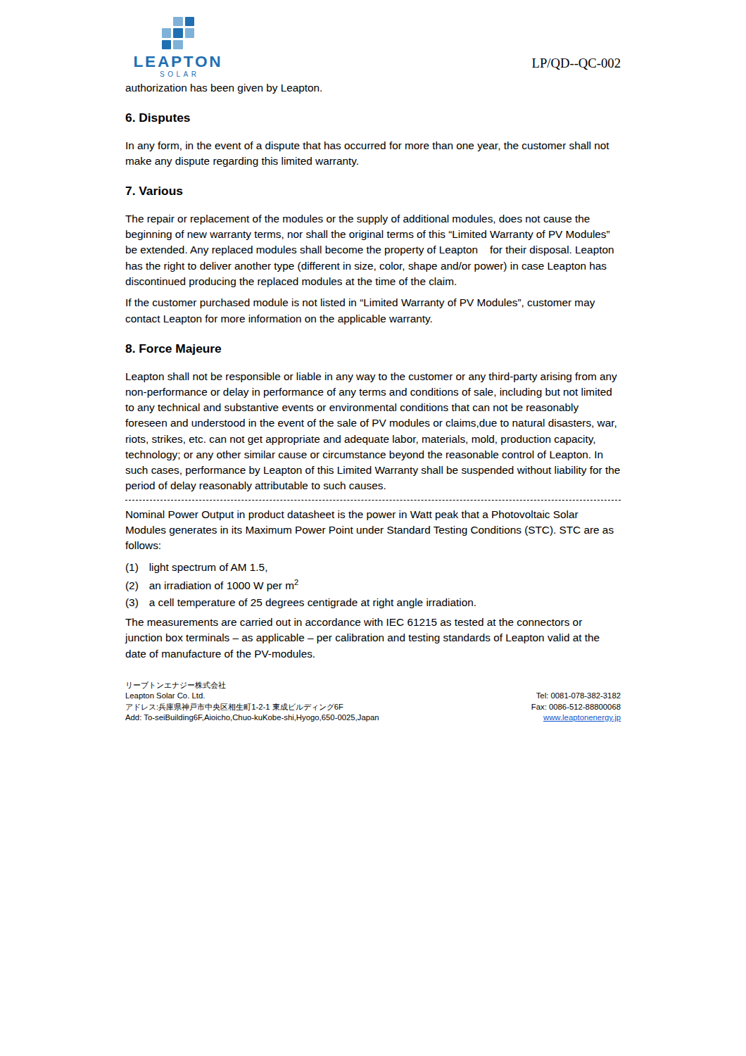LEAPTON
SOLAR
LP/QD--QC-002
authorization has been given by Leapton.
6. Disputes
In any form, in the event of a dispute that has occurred for more than one year, the customer shall not make any dispute regarding this limited warranty.
7. Various
The repair or replacement of the modules or the supply of additional modules, does not cause the beginning of new warranty terms, nor shall the original terms of this “Limited Warranty of PV Modules” be extended. Any replaced modules shall become the property of Leapton for their disposal. Leapton has the right to deliver another type (different in size, color, shape and/or power) in case Leapton has discontinued producing the replaced modules at the time of the claim.
If the customer purchased module is not listed in “Limited Warranty of PV Modules”, customer may contact Leapton for more information on the applicable warranty.
8. Force Majeure
Leapton shall not be responsible or liable in any way to the customer or any third-party arising from any non-performance or delay in performance of any terms and conditions of sale, including but not limited to any technical and substantive events or environmental conditions that can not be reasonably foreseen and understood in the event of the sale of PV modules or claims,due to natural disasters, war, riots, strikes, etc. can not get appropriate and adequate labor, materials, mold, production capacity, technology; or any other similar cause or circumstance beyond the reasonable control of Leapton. In such cases, performance by Leapton of this Limited Warranty shall be suspended without liability for the period of delay reasonably attributable to such causes.
Nominal Power Output in product datasheet is the power in Watt peak that a Photovoltaic Solar Modules generates in its Maximum Power Point under Standard Testing Conditions (STC). STC are as follows:
(1) light spectrum of AM 1.5,
(2) an irradiation of 1000 W per m2
(3) a cell temperature of 25 degrees centigrade at right angle irradiation.
The measurements are carried out in accordance with IEC 61215 as tested at the connectors or junction box terminals – as applicable – per calibration and testing standards of Leapton valid at the date of manufacture of the PV-modules.
リーブトンエナジー株式会社
Leapton Solar Co. Ltd.
アドレス:兵庫県神戸市中央区相生町1-2-1 東成ビルディング6F
Add: To-seiBuilding6F,Aioicho,Chuo-kuKobe-shi,Hyogo,650-0025,Japan
Tel: 0081-078-382-3182
Fax: 0086-512-88800068
www.leaptonenergy.jp